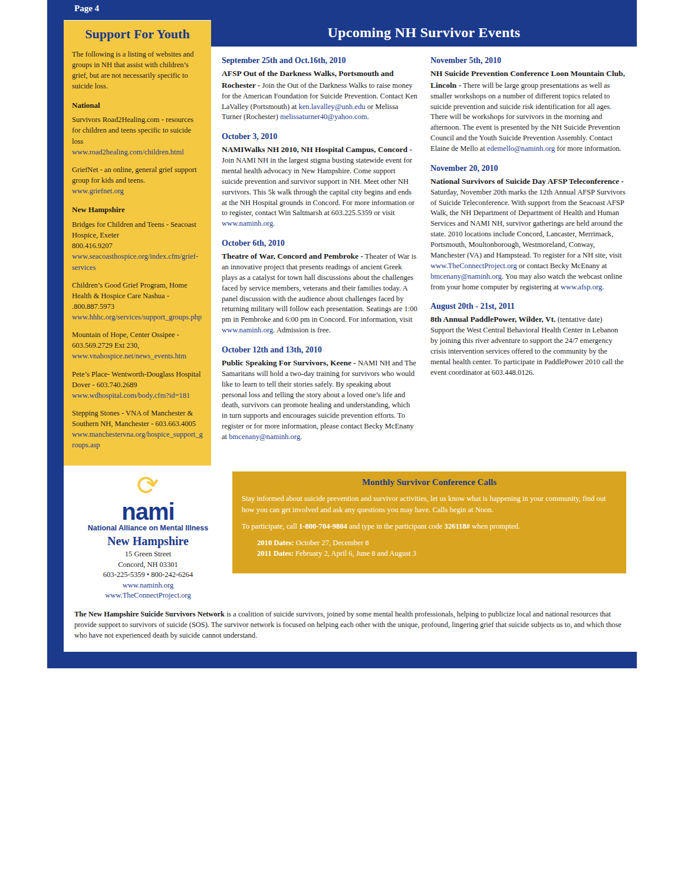Page 4
Upcoming NH Survivor Events
Support For Youth
The following is a listing of websites and groups in NH that assist with children’s grief, but are not necessarily specific to suicide loss.
National
Survivors Road2Healing.com - resources for children and teens specific to suicide loss
www.road2healing.com/children.html
GriefNet - an online, general grief support group for kids and teens.
www.griefnet.org
New Hampshire
Bridges for Children and Teens - Seacoast Hospice, Exeter
800.416.9207
www.seacoasthospice.org/index.cfm/grief-services
Children’s Good Grief Program, Home Health & Hospice Care Nashua - .800.887.5973
www.hhhc.org/services/support_groups.php
Mountain of Hope, Center Ossipee - 603.569.2729 Ext 230,
www.vnahospice.net/news_events.htm
Pete’s Place- Wentworth-Douglass Hospital Dover - 603.740.2689
www.wdhospital.com/body.cfm?id=181
Stepping Stones - VNA of Manchester & Southern NH, Manchester - 603.663.4005
www.manchestervna.org/hospice_support_groups.asp
September 25th and Oct.16th, 2010
AFSP Out of the Darkness Walks, Portsmouth and Rochester - Join the Out of the Darkness Walks to raise money for the American Foundation for Suicide Prevention. Contact Ken LaValley (Portsmouth) at ken.lavalley@unh.edu or Melissa Turner (Rochester) melissaturner40@yahoo.com.
October 3, 2010
NAMIWalks NH 2010, NH Hospital Campus, Concord - Join NAMI NH in the largest stigma busting statewide event for mental health advocacy in New Hampshire. Come support suicide prevention and survivor support in NH. Meet other NH survivors. This 5k walk through the capital city begins and ends at the NH Hospital grounds in Concord. For more information or to register, contact Win Saltmarsh at 603.225.5359 or visit www.naminh.org.
October 6th, 2010
Theatre of War, Concord and Pembroke - Theater of War is an innovative project that presents readings of ancient Greek plays as a catalyst for town hall discussions about the challenges faced by service members, veterans and their families today. A panel discussion with the audience about challenges faced by returning military will follow each presentation. Seatings are 1:00 pm in Pembroke and 6:00 pm in Concord. For information, visit www.naminh.org. Admission is free.
October 12th and 13th, 2010
Public Speaking For Survivors, Keene - NAMI NH and The Samaritans will hold a two-day training for survivors who would like to learn to tell their stories safely. By speaking about personal loss and telling the story about a loved one’s life and death, survivors can promote healing and understanding, which in turn supports and encourages suicide prevention efforts. To register or for more information, please contact Becky McEnany at bmcenany@naminh.org.
November 5th, 2010
NH Suicide Prevention Conference Loon Mountain Club, Lincoln - There will be large group presentations as well as smaller workshops on a number of different topics related to suicide prevention and suicide risk identification for all ages. There will be workshops for survivors in the morning and afternoon. The event is presented by the NH Suicide Prevention Council and the Youth Suicide Prevention Assembly. Contact Elaine de Mello at edemello@naminh.org for more information.
November 20, 2010
National Survivors of Suicide Day AFSP Teleconference - Saturday, November 20th marks the 12th Annual AFSP Survivors of Suicide Teleconference. With support from the Seacoast AFSP Walk, the NH Department of Department of Health and Human Services and NAMI NH, survivor gatherings are held around the state. 2010 locations include Concord, Lancaster, Merrimack, Portsmouth, Moultonborough, Westmoreland, Conway, Manchester (VA) and Hampstead. To register for a NH site, visit www.TheConnectProject.org or contact Becky McEnany at bmcenany@naminh.org. You may also watch the webcast online from your home computer by registering at www.afsp.org.
August 20th - 21st, 2011
8th Annual PaddlePower, Wilder, Vt. (tentative date) Support the West Central Behavioral Health Center in Lebanon by joining this river adventure to support the 24/7 emergency crisis intervention services offered to the community by the mental health center. To participate in PaddlePower 2010 call the event coordinator at 603.448.0126.
⟳
nami
National Alliance on Mental Illness
New Hampshire
15 Green Street
Concord, NH 03301
603-225-5359 • 800-242-6264
www.naminh.org
www.TheConnectProject.org
Monthly Survivor Conference Calls
Stay informed about suicide prevention and survivor activities, let us know what is happening in your community, find out how you can get involved and ask any questions you may have. Calls begin at Noon.
To participate, call 1-800-704-9804 and type in the participant code 326118# when prompted.
2010 Dates: October 27, December 8
2011 Dates: February 2, April 6, June 8 and August 3
The New Hampshire Suicide Survivors Network is a coalition of suicide survivors, joined by some mental health professionals, helping to publicize local and national resources that provide support to survivors of suicide (SOS). The survivor network is focused on helping each other with the unique, profound, lingering grief that suicide subjects us to, and which those who have not experienced death by suicide cannot understand.